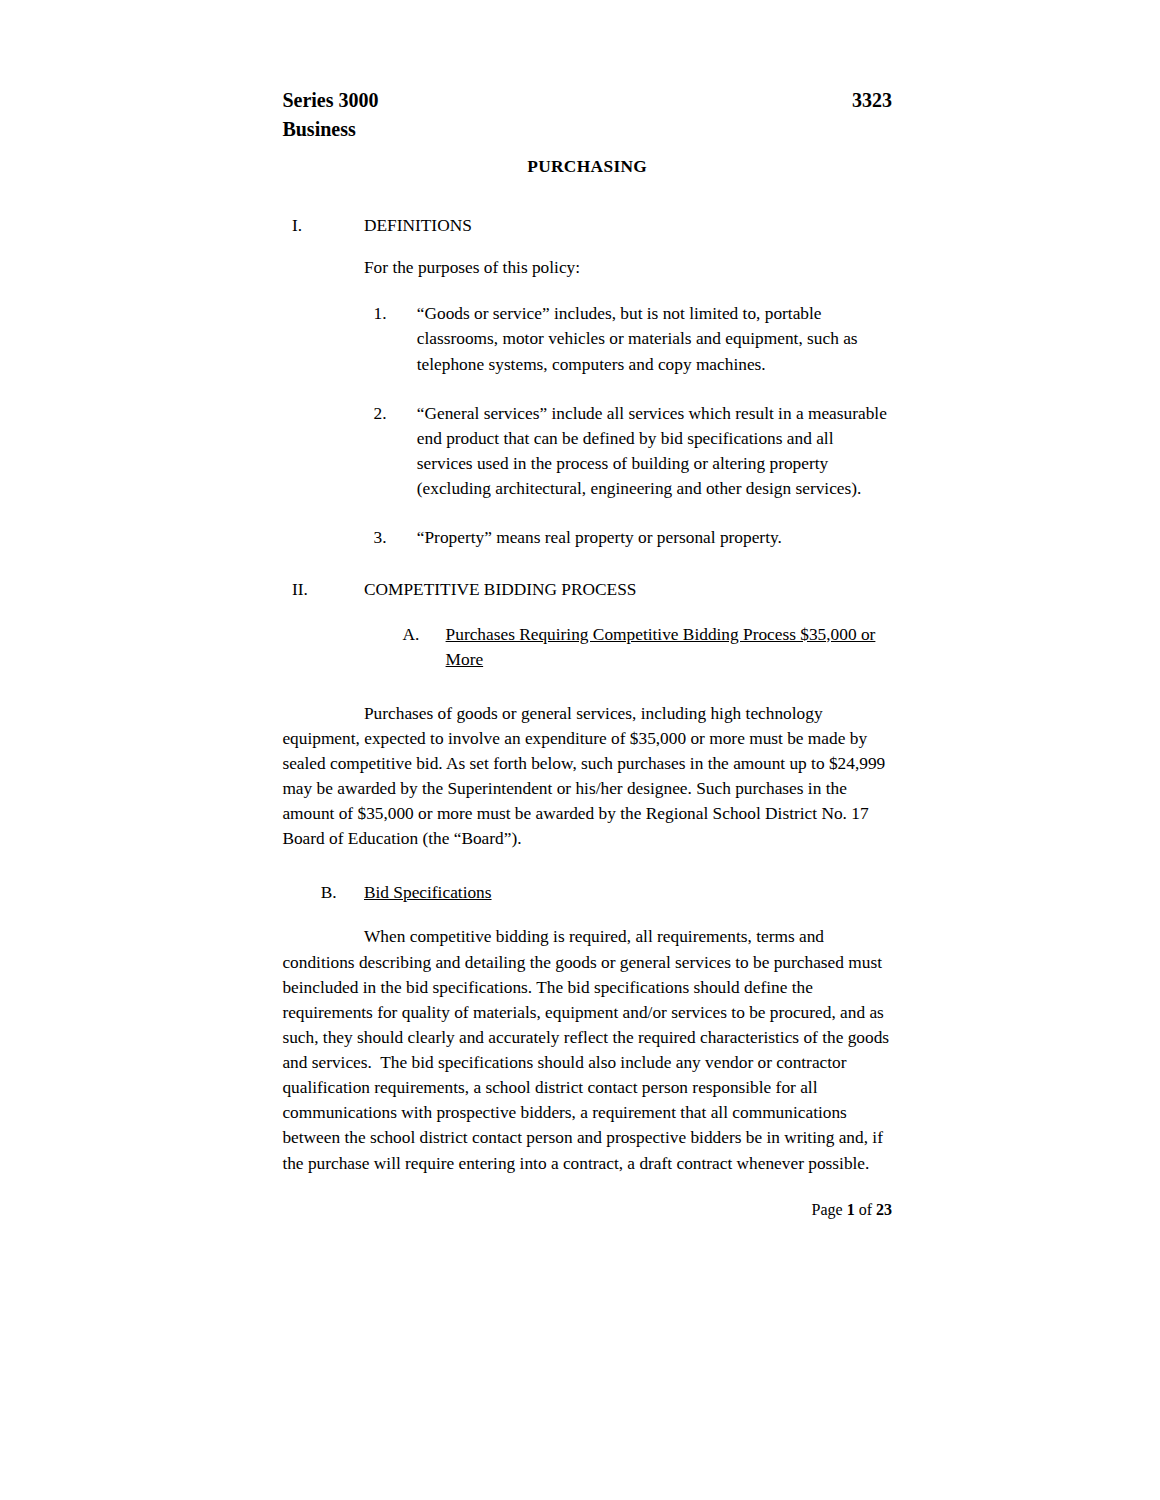Series 3000
3323
Business
PURCHASING
I. DEFINITIONS
For the purposes of this policy:
1. “Goods or service” includes, but is not limited to, portable classrooms, motor vehicles or materials and equipment, such as telephone systems, computers and copy machines.
2. “General services” include all services which result in a measurable end product that can be defined by bid specifications and all services used in the process of building or altering property (excluding architectural, engineering and other design services).
3. “Property” means real property or personal property.
II. COMPETITIVE BIDDING PROCESS
A. Purchases Requiring Competitive Bidding Process $35,000 or More
Purchases of goods or general services, including high technology equipment, expected to involve an expenditure of $35,000 or more must be made by sealed competitive bid. As set forth below, such purchases in the amount up to $24,999 may be awarded by the Superintendent or his/her designee. Such purchases in the amount of $35,000 or more must be awarded by the Regional School District No. 17 Board of Education (the “Board”).
B. Bid Specifications
When competitive bidding is required, all requirements, terms and conditions describing and detailing the goods or general services to be purchased must beincluded in the bid specifications. The bid specifications should define the requirements for quality of materials, equipment and/or services to be procured, and as such, they should clearly and accurately reflect the required characteristics of the goods and services. The bid specifications should also include any vendor or contractor qualification requirements, a school district contact person responsible for all communications with prospective bidders, a requirement that all communications between the school district contact person and prospective bidders be in writing and, if the purchase will require entering into a contract, a draft contract whenever possible.
Page 1 of 23